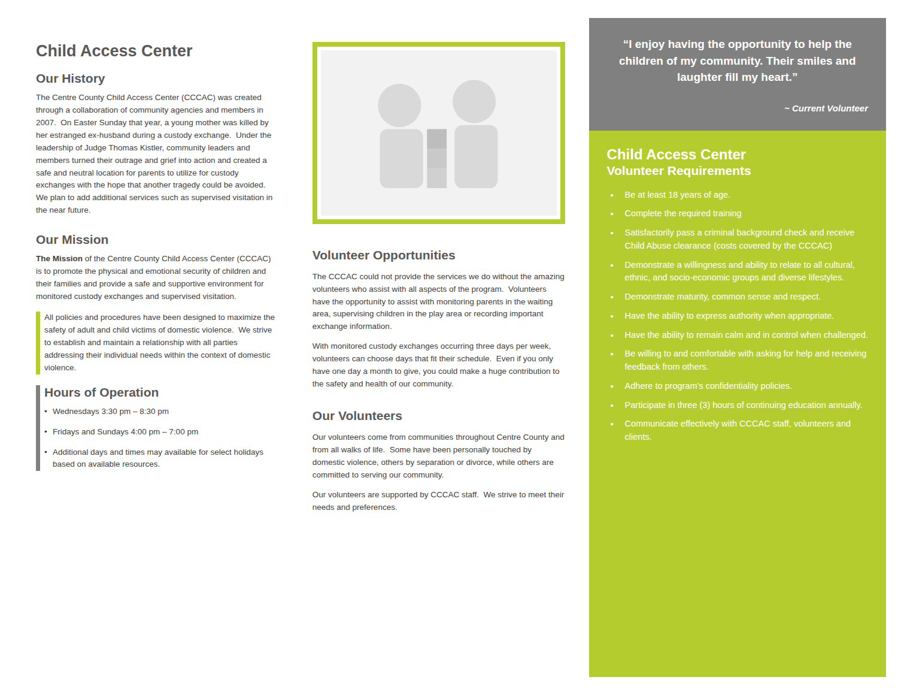Child Access Center
Our History
The Centre County Child Access Center (CCCAC) was created through a collaboration of community agencies and members in 2007. On Easter Sunday that year, a young mother was killed by her estranged ex-husband during a custody exchange. Under the leadership of Judge Thomas Kistler, community leaders and members turned their outrage and grief into action and created a safe and neutral location for parents to utilize for custody exchanges with the hope that another tragedy could be avoided. We plan to add additional services such as supervised visitation in the near future.
Our Mission
The Mission of the Centre County Child Access Center (CCCAC) is to promote the physical and emotional security of children and their families and provide a safe and supportive environment for monitored custody exchanges and supervised visitation.
All policies and procedures have been designed to maximize the safety of adult and child victims of domestic violence. We strive to establish and maintain a relationship with all parties addressing their individual needs within the context of domestic violence.
Hours of Operation
Wednesdays 3:30 pm – 8:30 pm
Fridays and Sundays 4:00 pm – 7:00 pm
Additional days and times may available for select holidays based on available resources.
Volunteer Opportunities
The CCCAC could not provide the services we do without the amazing volunteers who assist with all aspects of the program. Volunteers have the opportunity to assist with monitoring parents in the waiting area, supervising children in the play area or recording important exchange information.
With monitored custody exchanges occurring three days per week, volunteers can choose days that fit their schedule. Even if you only have one day a month to give, you could make a huge contribution to the safety and health of our community.
Our Volunteers
Our volunteers come from communities throughout Centre County and from all walks of life. Some have been personally touched by domestic violence, others by separation or divorce, while others are committed to serving our community.
Our volunteers are supported by CCCAC staff. We strive to meet their needs and preferences.
“I enjoy having the opportunity to help the children of my community. Their smiles and laughter fill my heart.”
~ Current Volunteer
Child Access Center
Volunteer Requirements
Be at least 18 years of age.
Complete the required training
Satisfactorily pass a criminal background check and receive Child Abuse clearance (costs covered by the CCCAC)
Demonstrate a willingness and ability to relate to all cultural, ethnic, and socio-economic groups and diverse lifestyles.
Demonstrate maturity, common sense and respect.
Have the ability to express authority when appropriate.
Have the ability to remain calm and in control when challenged.
Be willing to and comfortable with asking for help and receiving feedback from others.
Adhere to program’s confidentiality policies.
Participate in three (3) hours of continuing education annually.
Communicate effectively with CCCAC staff, volunteers and clients.